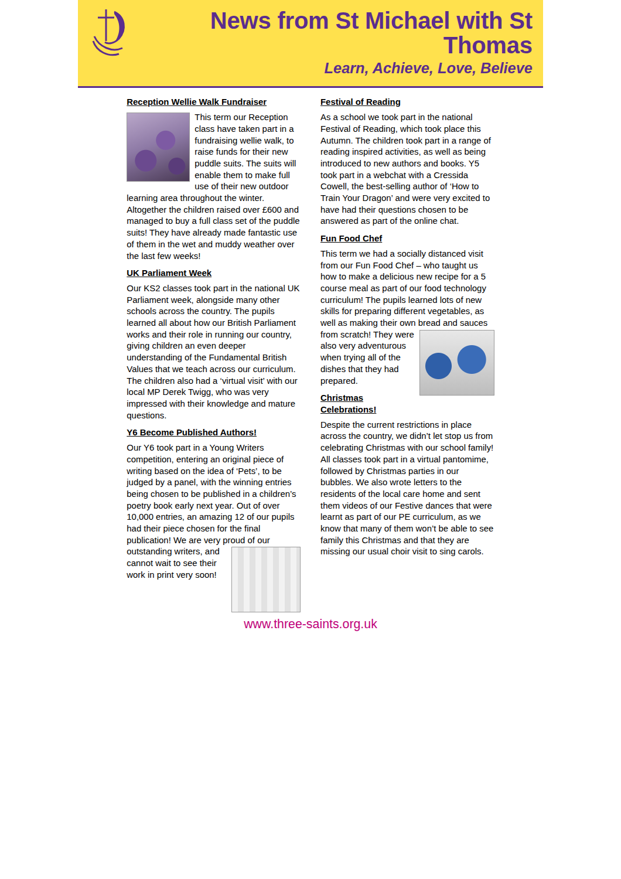News from St Michael with St Thomas
Learn, Achieve, Love, Believe
Reception Wellie Walk Fundraiser
This term our Reception class have taken part in a fundraising wellie walk, to raise funds for their new puddle suits. The suits will enable them to make full use of their new outdoor learning area throughout the winter. Altogether the children raised over £600 and managed to buy a full class set of the puddle suits! They have already made fantastic use of them in the wet and muddy weather over the last few weeks!
UK Parliament Week
Our KS2 classes took part in the national UK Parliament week, alongside many other schools across the country. The pupils learned all about how our British Parliament works and their role in running our country, giving children an even deeper understanding of the Fundamental British Values that we teach across our curriculum. The children also had a ‘virtual visit’ with our local MP Derek Twigg, who was very impressed with their knowledge and mature questions.
Y6 Become Published Authors!
Our Y6 took part in a Young Writers competition, entering an original piece of writing based on the idea of ‘Pets’, to be judged by a panel, with the winning entries being chosen to be published in a children’s poetry book early next year. Out of over 10,000 entries, an amazing 12 of our pupils had their piece chosen for the final publication! We are very proud of our outstanding writers, and cannot wait to see their work in print very soon!
Festival of Reading
As a school we took part in the national Festival of Reading, which took place this Autumn. The children took part in a range of reading inspired activities, as well as being introduced to new authors and books. Y5 took part in a webchat with a Cressida Cowell, the best-selling author of ‘How to Train Your Dragon’ and were very excited to have had their questions chosen to be answered as part of the online chat.
Fun Food Chef
This term we had a socially distanced visit from our Fun Food Chef – who taught us how to make a delicious new recipe for a 5 course meal as part of our food technology curriculum! The pupils learned lots of new skills for preparing different vegetables, as well as making their own bread and sauces from scratch! They were also very adventurous when trying all of the dishes that they had prepared.
Christmas Celebrations!
Despite the current restrictions in place across the country, we didn’t let stop us from celebrating Christmas with our school family! All classes took part in a virtual pantomime, followed by Christmas parties in our bubbles. We also wrote letters to the residents of the local care home and sent them videos of our Festive dances that were learnt as part of our PE curriculum, as we know that many of them won’t be able to see family this Christmas and that they are missing our usual choir visit to sing carols.
www.three-saints.org.uk